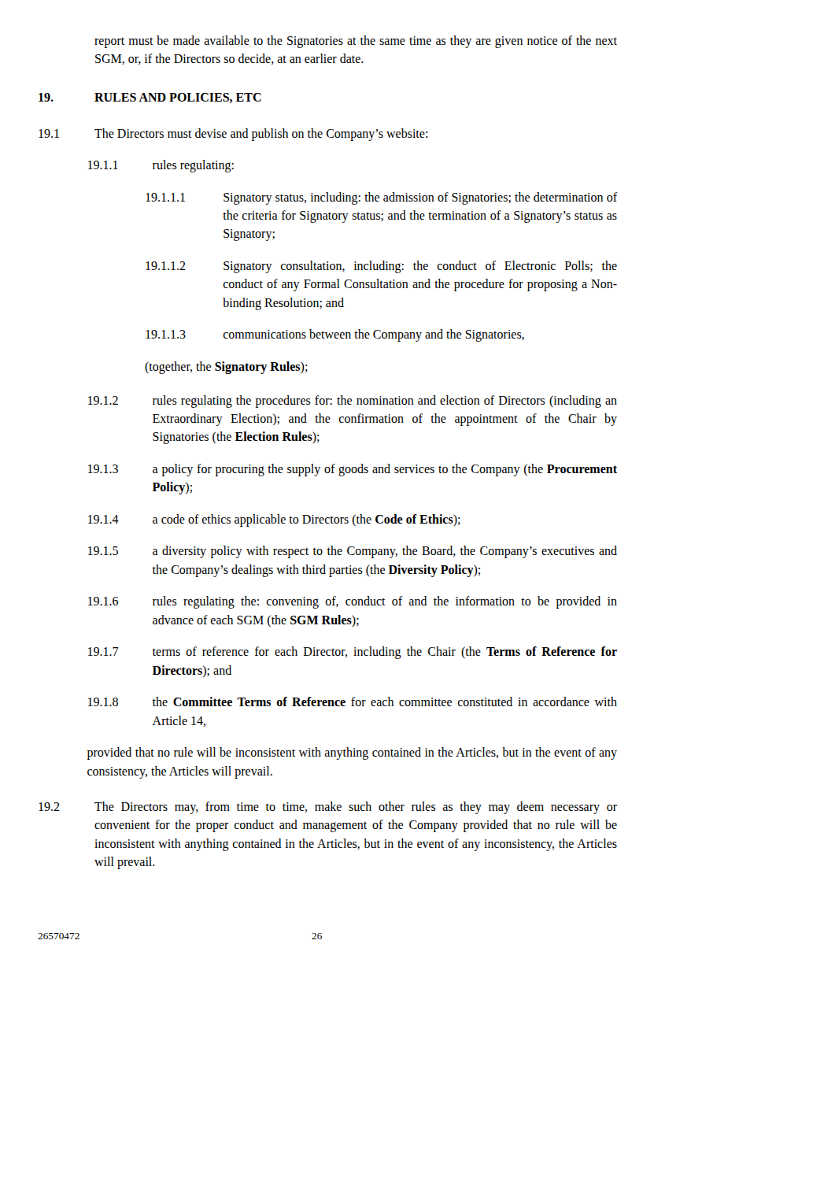report must be made available to the Signatories at the same time as they are given notice of the next SGM, or, if the Directors so decide, at an earlier date.
19. Rules and Policies, etc
19.1
The Directors must devise and publish on the Company’s website:
19.1.1
rules regulating:
19.1.1.1
Signatory status, including: the admission of Signatories; the determination of the criteria for Signatory status; and the termination of a Signatory’s status as Signatory;
19.1.1.2
Signatory consultation, including: the conduct of Electronic Polls; the conduct of any Formal Consultation and the procedure for proposing a Non-binding Resolution; and
19.1.1.3
communications between the Company and the Signatories,
(together, the Signatory Rules);
19.1.2
rules regulating the procedures for: the nomination and election of Directors (including an Extraordinary Election); and the confirmation of the appointment of the Chair by Signatories (the Election Rules);
19.1.3
a policy for procuring the supply of goods and services to the Company (the Procurement Policy);
19.1.4
a code of ethics applicable to Directors (the Code of Ethics);
19.1.5
a diversity policy with respect to the Company, the Board, the Company’s executives and the Company’s dealings with third parties (the Diversity Policy);
19.1.6
rules regulating the: convening of, conduct of and the information to be provided in advance of each SGM (the SGM Rules);
19.1.7
terms of reference for each Director, including the Chair (the Terms of Reference for Directors); and
19.1.8
the Committee Terms of Reference for each committee constituted in accordance with Article 14,
provided that no rule will be inconsistent with anything contained in the Articles, but in the event of any consistency, the Articles will prevail.
19.2
The Directors may, from time to time, make such other rules as they may deem necessary or convenient for the proper conduct and management of the Company provided that no rule will be inconsistent with anything contained in the Articles, but in the event of any inconsistency, the Articles will prevail.
26570472
26